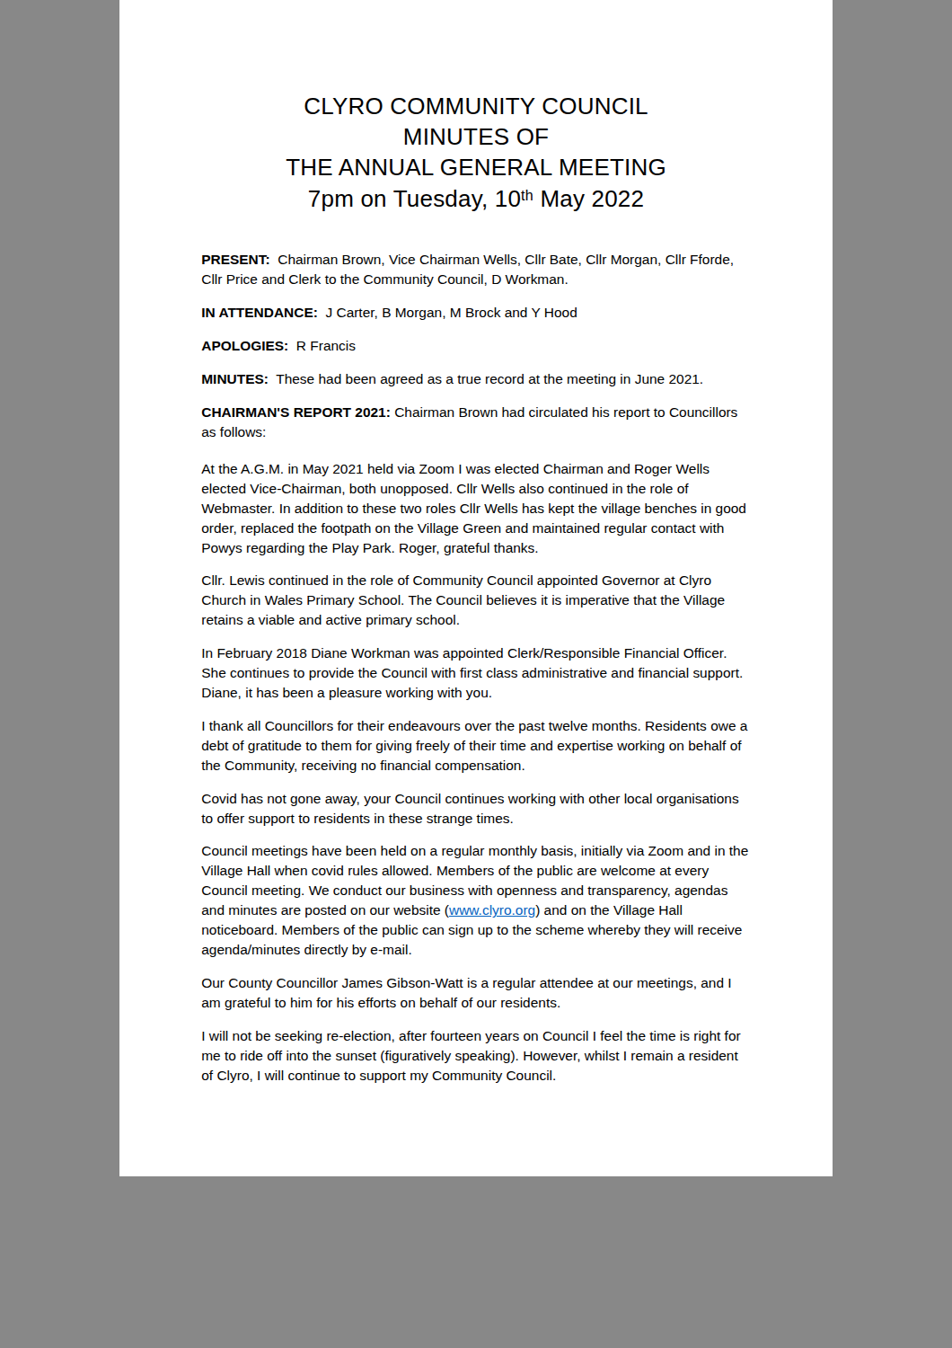CLYRO COMMUNITY COUNCIL
MINUTES OF
THE ANNUAL GENERAL MEETING
7pm on Tuesday, 10th May 2022
PRESENT: Chairman Brown, Vice Chairman Wells, Cllr Bate, Cllr Morgan, Cllr Fforde, Cllr Price and Clerk to the Community Council, D Workman.
IN ATTENDANCE: J Carter, B Morgan, M Brock and Y Hood
APOLOGIES: R Francis
MINUTES: These had been agreed as a true record at the meeting in June 2021.
CHAIRMAN'S REPORT 2021: Chairman Brown had circulated his report to Councillors as follows:
At the A.G.M. in May 2021 held via Zoom I was elected Chairman and Roger Wells elected Vice-Chairman, both unopposed. Cllr Wells also continued in the role of Webmaster. In addition to these two roles Cllr Wells has kept the village benches in good order, replaced the footpath on the Village Green and maintained regular contact with Powys regarding the Play Park. Roger, grateful thanks.
Cllr. Lewis continued in the role of Community Council appointed Governor at Clyro Church in Wales Primary School. The Council believes it is imperative that the Village retains a viable and active primary school.
In February 2018 Diane Workman was appointed Clerk/Responsible Financial Officer. She continues to provide the Council with first class administrative and financial support. Diane, it has been a pleasure working with you.
I thank all Councillors for their endeavours over the past twelve months. Residents owe a debt of gratitude to them for giving freely of their time and expertise working on behalf of the Community, receiving no financial compensation.
Covid has not gone away, your Council continues working with other local organisations to offer support to residents in these strange times.
Council meetings have been held on a regular monthly basis, initially via Zoom and in the Village Hall when covid rules allowed. Members of the public are welcome at every Council meeting. We conduct our business with openness and transparency, agendas and minutes are posted on our website (www.clyro.org) and on the Village Hall noticeboard. Members of the public can sign up to the scheme whereby they will receive agenda/minutes directly by e-mail.
Our County Councillor James Gibson-Watt is a regular attendee at our meetings, and I am grateful to him for his efforts on behalf of our residents.
I will not be seeking re-election, after fourteen years on Council I feel the time is right for me to ride off into the sunset (figuratively speaking). However, whilst I remain a resident of Clyro, I will continue to support my Community Council.